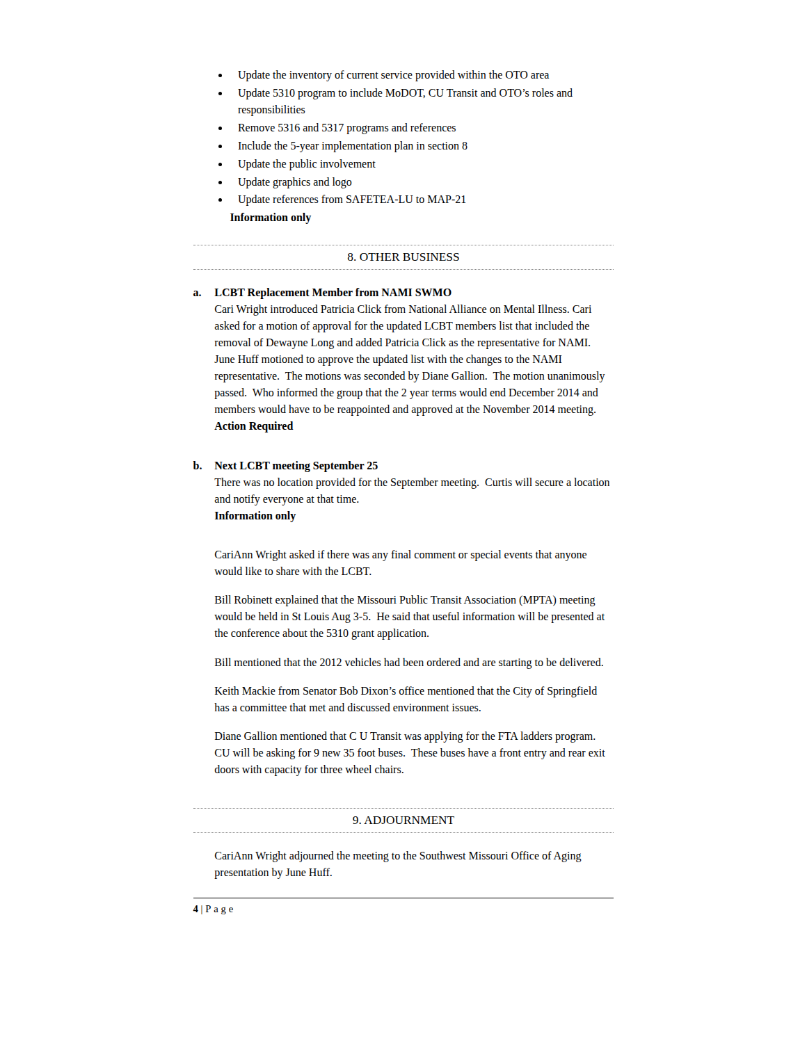Update the inventory of current service provided within the OTO area
Update 5310 program to include MoDOT, CU Transit and OTO’s roles and responsibilities
Remove 5316 and 5317 programs and references
Include the 5-year implementation plan in section 8
Update the public involvement
Update graphics and logo
Update references from SAFETEA-LU to MAP-21
Information only
8. OTHER BUSINESS
a.
LCBT Replacement Member from NAMI SWMO
Cari Wright introduced Patricia Click from National Alliance on Mental Illness. Cari asked for a motion of approval for the updated LCBT members list that included the removal of Dewayne Long and added Patricia Click as the representative for NAMI. June Huff motioned to approve the updated list with the changes to the NAMI representative. The motions was seconded by Diane Gallion. The motion unanimously passed. Who informed the group that the 2 year terms would end December 2014 and members would have to be reappointed and approved at the November 2014 meeting.
Action Required
b.
Next LCBT meeting September 25
There was no location provided for the September meeting. Curtis will secure a location and notify everyone at that time.
Information only
CariAnn Wright asked if there was any final comment or special events that anyone would like to share with the LCBT.
Bill Robinett explained that the Missouri Public Transit Association (MPTA) meeting would be held in St Louis Aug 3-5. He said that useful information will be presented at the conference about the 5310 grant application.
Bill mentioned that the 2012 vehicles had been ordered and are starting to be delivered.
Keith Mackie from Senator Bob Dixon’s office mentioned that the City of Springfield has a committee that met and discussed environment issues.
Diane Gallion mentioned that C U Transit was applying for the FTA ladders program. CU will be asking for 9 new 35 foot buses. These buses have a front entry and rear exit doors with capacity for three wheel chairs.
9. ADJOURNMENT
CariAnn Wright adjourned the meeting to the Southwest Missouri Office of Aging presentation by June Huff.
4 | Page